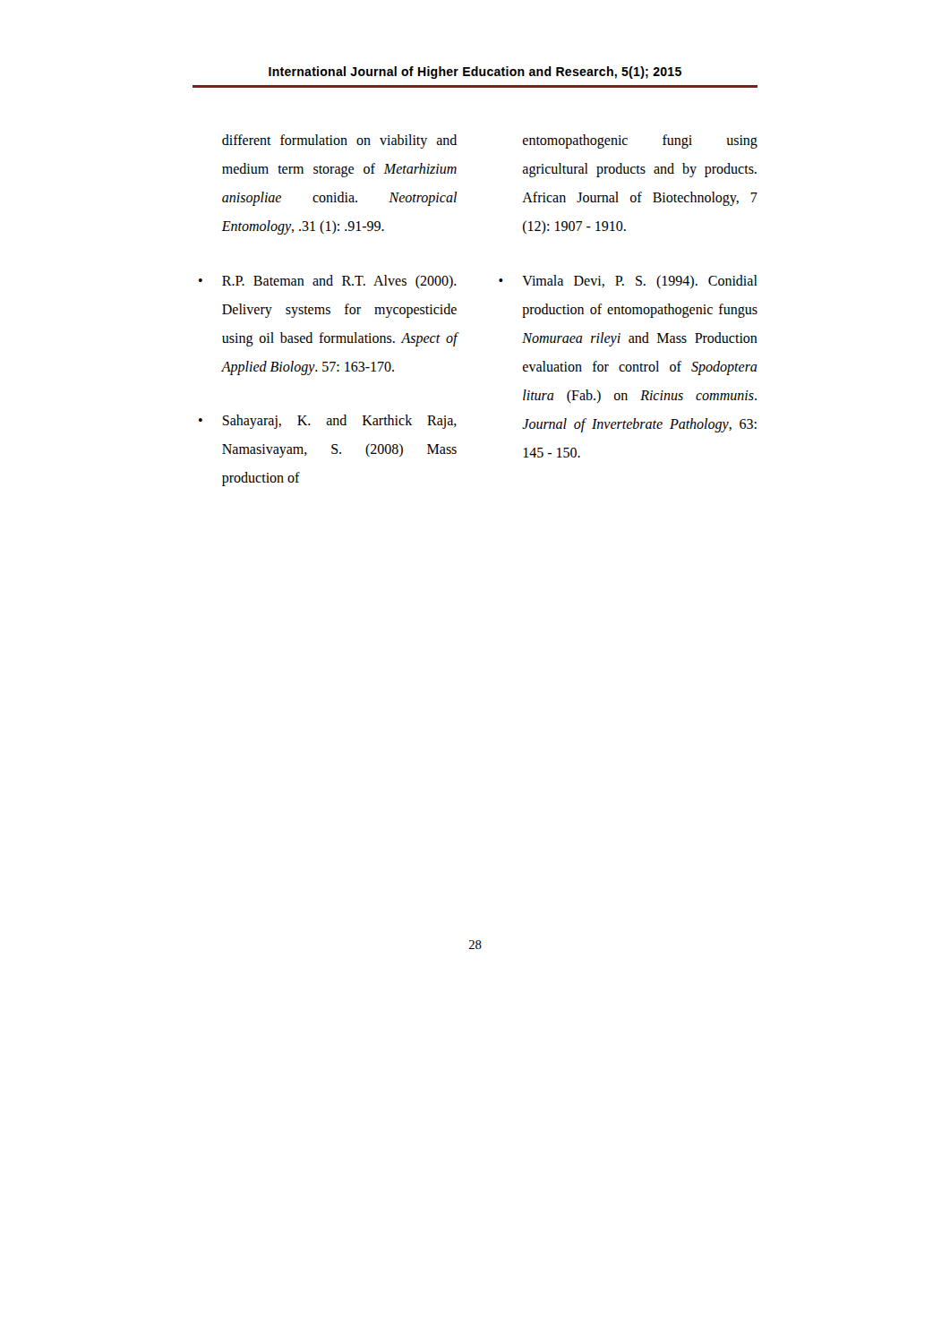International Journal of Higher Education and Research, 5(1); 2015
different formulation on viability and medium term storage of Metarhizium anisopliae conidia. Neotropical Entomology, .31 (1): .91-99.
R.P. Bateman and R.T. Alves (2000). Delivery systems for mycopesticide using oil based formulations. Aspect of Applied Biology. 57: 163-170.
Sahayaraj, K. and Karthick Raja, Namasivayam, S. (2008) Mass production of
entomopathogenic fungi using agricultural products and by products. African Journal of Biotechnology, 7 (12): 1907 - 1910.
Vimala Devi, P. S. (1994). Conidial production of entomopathogenic fungus Nomuraea rileyi and Mass Production evaluation for control of Spodoptera litura (Fab.) on Ricinus communis. Journal of Invertebrate Pathology, 63: 145 - 150.
28